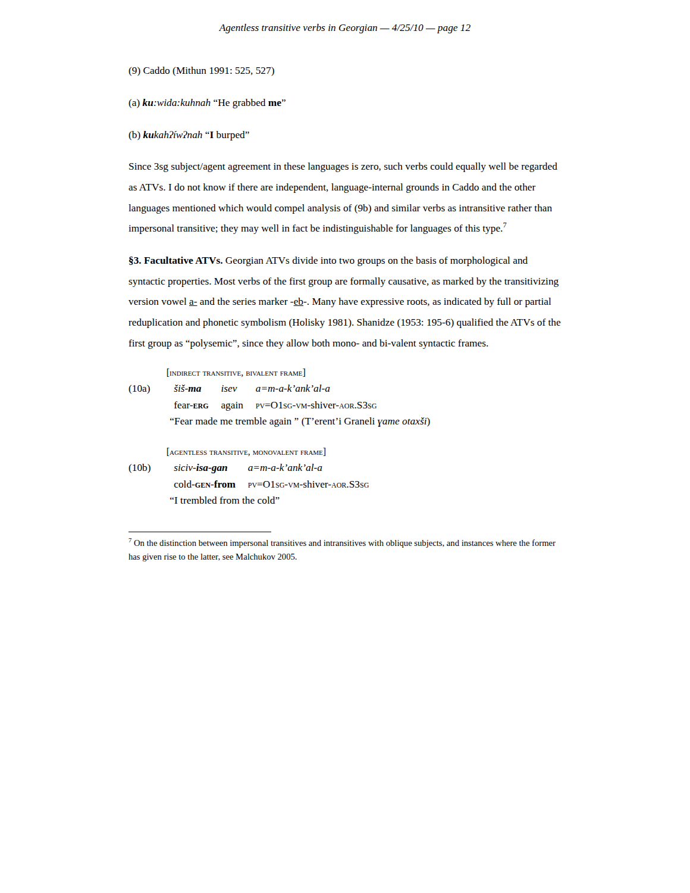Agentless transitive verbs in Georgian — 4/25/10 — page 12
(9) Caddo (Mithun 1991: 525, 527)
(a) ku:wida:kuhnah “He grabbed me”
(b) ku kahʔíwʔnah “I burped”
Since 3sg subject/agent agreement in these languages is zero, such verbs could equally well be regarded as ATVs. I do not know if there are independent, language-internal grounds in Caddo and the other languages mentioned which would compel analysis of (9b) and similar verbs as intransitive rather than impersonal transitive; they may well in fact be indistinguishable for languages of this type.7
§3. Facultative ATVs. Georgian ATVs divide into two groups on the basis of morphological and syntactic properties. Most verbs of the first group are formally causative, as marked by the transitivizing version vowel a- and the series marker -eb-. Many have expressive roots, as indicated by full or partial reduplication and phonetic symbolism (Holisky 1981). Shanidze (1953: 195-6) qualified the ATVs of the first group as “polysemic”, since they allow both mono- and bi-valent syntactic frames.
[indirect transitive, bivalent frame]
| (10a) | šiš- ma | isev | a=m-a-k’ank’al-a |
| | fear- erg | again | pv =O1 sg - vm -shiver- aor .S3 sg |
“Fear made me tremble again ” (T’erent’i Graneli ɣame otaxši)
[agentless transitive, monovalent frame]
| (10b) | siciv- isa-gan | a=m-a-k’ank’al-a |
| | cold- gen - from | pv =O1 sg - vm -shiver- aor .S3 sg |
“I trembled from the cold”
7 On the distinction between impersonal transitives and intransitives with oblique subjects, and instances where the former has given rise to the latter, see Malchukov 2005.